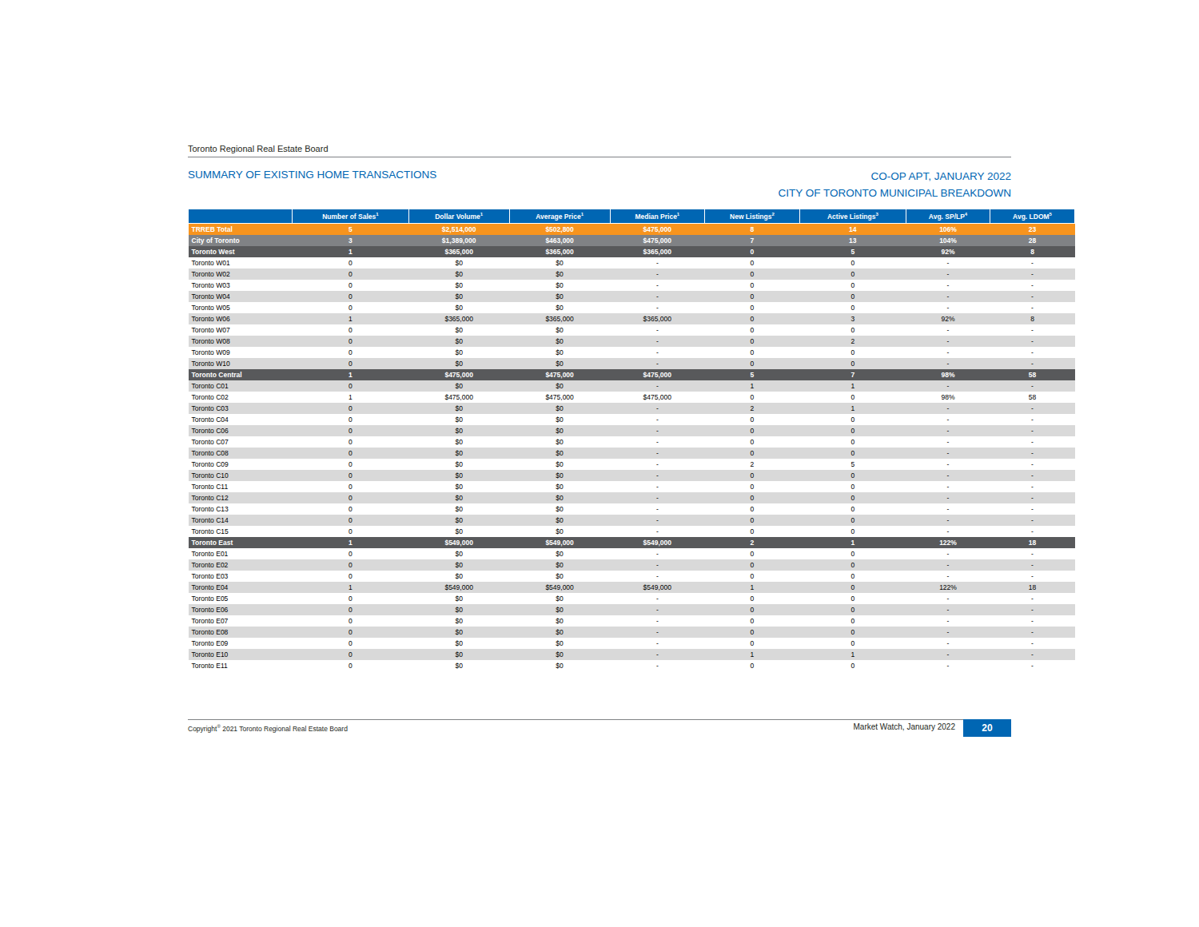Toronto Regional Real Estate Board
SUMMARY OF EXISTING HOME TRANSACTIONS
CO-OP APT, JANUARY 2022
CITY OF TORONTO MUNICIPAL BREAKDOWN
| | Number of Sales 1 | Dollar Volume 1 | Average Price 1 | Median Price 1 | New Listings 2 | Active Listings 3 | Avg. SP/LP 4 | Avg. LDOM 5 |
| --- | --- | --- | --- | --- | --- | --- | --- | --- |
| TRREB Total | 5 | $2,514,000 | $502,800 | $475,000 | 8 | 14 | 106% | 23 |
| City of Toronto | 3 | $1,389,000 | $463,000 | $475,000 | 7 | 13 | 104% | 28 |
| Toronto West | 1 | $365,000 | $365,000 | $365,000 | 0 | 5 | 92% | 8 |
| Toronto W01 | 0 | $0 | $0 | - | 0 | 0 | - | - |
| Toronto W02 | 0 | $0 | $0 | - | 0 | 0 | - | - |
| Toronto W03 | 0 | $0 | $0 | - | 0 | 0 | - | - |
| Toronto W04 | 0 | $0 | $0 | - | 0 | 0 | - | - |
| Toronto W05 | 0 | $0 | $0 | - | 0 | 0 | - | - |
| Toronto W06 | 1 | $365,000 | $365,000 | $365,000 | 0 | 3 | 92% | 8 |
| Toronto W07 | 0 | $0 | $0 | - | 0 | 0 | - | - |
| Toronto W08 | 0 | $0 | $0 | - | 0 | 2 | - | - |
| Toronto W09 | 0 | $0 | $0 | - | 0 | 0 | - | - |
| Toronto W10 | 0 | $0 | $0 | - | 0 | 0 | - | - |
| Toronto Central | 1 | $475,000 | $475,000 | $475,000 | 5 | 7 | 98% | 58 |
| Toronto C01 | 0 | $0 | $0 | - | 1 | 1 | - | - |
| Toronto C02 | 1 | $475,000 | $475,000 | $475,000 | 0 | 0 | 98% | 58 |
| Toronto C03 | 0 | $0 | $0 | - | 2 | 1 | - | - |
| Toronto C04 | 0 | $0 | $0 | - | 0 | 0 | - | - |
| Toronto C06 | 0 | $0 | $0 | - | 0 | 0 | - | - |
| Toronto C07 | 0 | $0 | $0 | - | 0 | 0 | - | - |
| Toronto C08 | 0 | $0 | $0 | - | 0 | 0 | - | - |
| Toronto C09 | 0 | $0 | $0 | - | 2 | 5 | - | - |
| Toronto C10 | 0 | $0 | $0 | - | 0 | 0 | - | - |
| Toronto C11 | 0 | $0 | $0 | - | 0 | 0 | - | - |
| Toronto C12 | 0 | $0 | $0 | - | 0 | 0 | - | - |
| Toronto C13 | 0 | $0 | $0 | - | 0 | 0 | - | - |
| Toronto C14 | 0 | $0 | $0 | - | 0 | 0 | - | - |
| Toronto C15 | 0 | $0 | $0 | - | 0 | 0 | - | - |
| Toronto East | 1 | $549,000 | $549,000 | $549,000 | 2 | 1 | 122% | 18 |
| Toronto E01 | 0 | $0 | $0 | - | 0 | 0 | - | - |
| Toronto E02 | 0 | $0 | $0 | - | 0 | 0 | - | - |
| Toronto E03 | 0 | $0 | $0 | - | 0 | 0 | - | - |
| Toronto E04 | 1 | $549,000 | $549,000 | $549,000 | 1 | 0 | 122% | 18 |
| Toronto E05 | 0 | $0 | $0 | - | 0 | 0 | - | - |
| Toronto E06 | 0 | $0 | $0 | - | 0 | 0 | - | - |
| Toronto E07 | 0 | $0 | $0 | - | 0 | 0 | - | - |
| Toronto E08 | 0 | $0 | $0 | - | 0 | 0 | - | - |
| Toronto E09 | 0 | $0 | $0 | - | 0 | 0 | - | - |
| Toronto E10 | 0 | $0 | $0 | - | 1 | 1 | - | - |
| Toronto E11 | 0 | $0 | $0 | - | 0 | 0 | - | - |
Copyright® 2021 Toronto Regional Real Estate Board
Market Watch, January 2022
20